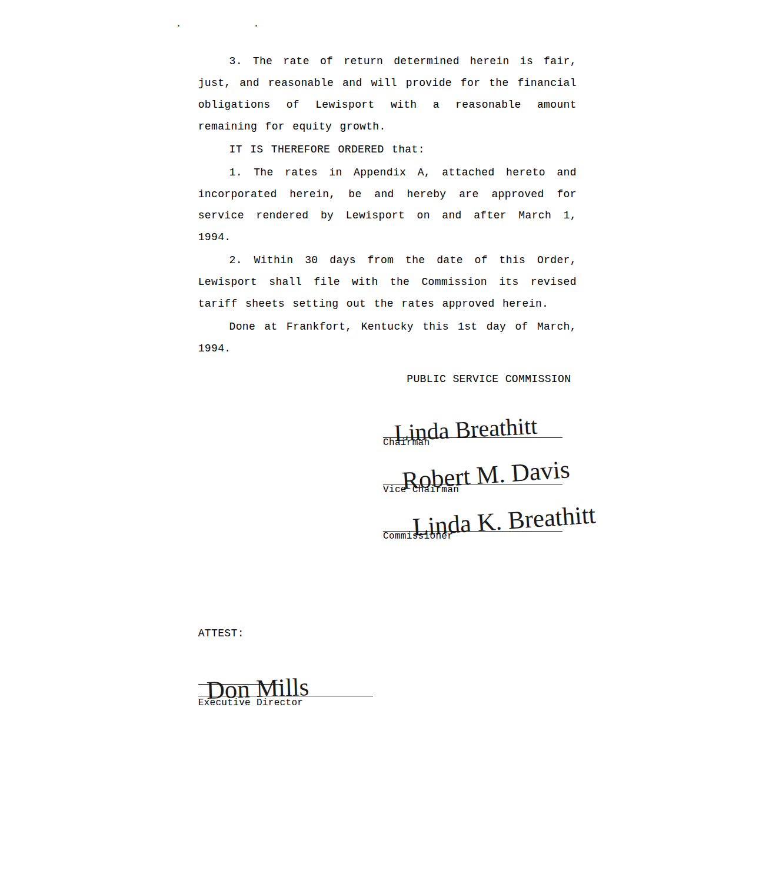· ·
3. The rate of return determined herein is fair, just, and reasonable and will provide for the financial obligations of Lewisport with a reasonable amount remaining for equity growth.
IT IS THEREFORE ORDERED that:
1. The rates in Appendix A, attached hereto and incorporated herein, be and hereby are approved for service rendered by Lewisport on and after March 1, 1994.
2. Within 30 days from the date of this Order, Lewisport shall file with the Commission its revised tariff sheets setting out the rates approved herein.
Done at Frankfort, Kentucky this 1st day of March, 1994.
PUBLIC SERVICE COMMISSION
  Linda Breathitt
Chairman
Robert M. Davis
Vice Chairman
Linda K. Breathitt
Commissioner
ATTEST:
Don Mills
Executive Director